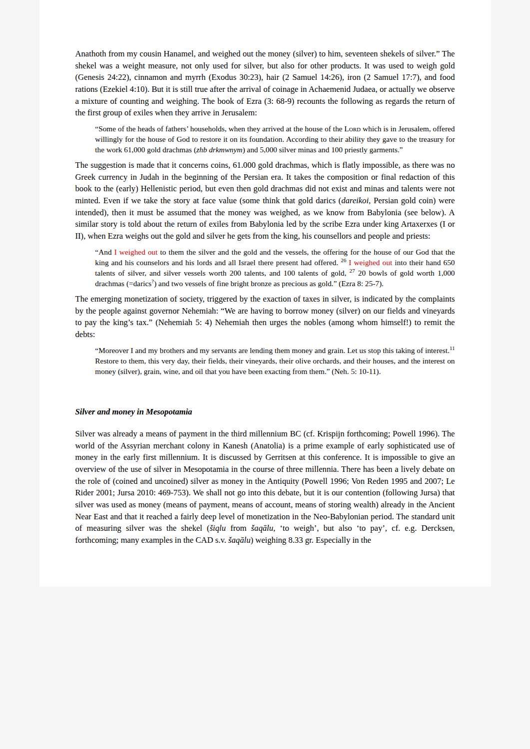Anathoth from my cousin Hanamel, and weighed out the money (silver) to him, seventeen shekels of silver.” The shekel was a weight measure, not only used for silver, but also for other products. It was used to weigh gold (Genesis 24:22), cinnamon and myrrh (Exodus 30:23), hair (2 Samuel 14:26), iron (2 Samuel 17:7), and food rations (Ezekiel 4:10). But it is still true after the arrival of coinage in Achaemenid Judaea, or actually we observe a mixture of counting and weighing. The book of Ezra (3: 68-9) recounts the following as regards the return of the first group of exiles when they arrive in Jerusalem:
“Some of the heads of fathers’ households, when they arrived at the house of the Lord which is in Jerusalem, offered willingly for the house of God to restore it on its foundation. According to their ability they gave to the treasury for the work 61,000 gold drachmas (zhb drkmwnym) and 5,000 silver minas and 100 priestly garments.”
The suggestion is made that it concerns coins, 61.000 gold drachmas, which is flatly impossible, as there was no Greek currency in Judah in the beginning of the Persian era. It takes the composition or final redaction of this book to the (early) Hellenistic period, but even then gold drachmas did not exist and minas and talents were not minted. Even if we take the story at face value (some think that gold darics (dareikoi, Persian gold coin) were intended), then it must be assumed that the money was weighed, as we know from Babylonia (see below). A similar story is told about the return of exiles from Babylonia led by the scribe Ezra under king Artaxerxes (I or II), when Ezra weighs out the gold and silver he gets from the king, his counsellors and people and priests:
“And I weighed out to them the silver and the gold and the vessels, the offering for the house of our God that the king and his counselors and his lords and all Israel there present had offered. 26 I weighed out into their hand 650 talents of silver, and silver vessels worth 200 talents, and 100 talents of gold, 27 20 bowls of gold worth 1,000 drachmas (=darics?) and two vessels of fine bright bronze as precious as gold.” (Ezra 8: 25-7).
The emerging monetization of society, triggered by the exaction of taxes in silver, is indicated by the complaints by the people against governor Nehemiah: “We are having to borrow money (silver) on our fields and vineyards to pay the king’s tax.” (Nehemiah 5: 4) Nehemiah then urges the nobles (among whom himself!) to remit the debts:
“Moreover I and my brothers and my servants are lending them money and grain. Let us stop this taking of interest.11 Restore to them, this very day, their fields, their vineyards, their olive orchards, and their houses, and the interest on money (silver), grain, wine, and oil that you have been exacting from them.” (Neh. 5: 10-11).
Silver and money in Mesopotamia
Silver was already a means of payment in the third millennium BC (cf. Krispijn forthcoming; Powell 1996). The world of the Assyrian merchant colony in Kanesh (Anatolia) is a prime example of early sophisticated use of money in the early first millennium. It is discussed by Gerritsen at this conference. It is impossible to give an overview of the use of silver in Mesopotamia in the course of three millennia. There has been a lively debate on the role of (coined and uncoined) silver as money in the Antiquity (Powell 1996; Von Reden 1995 and 2007; Le Rider 2001; Jursa 2010: 469-753). We shall not go into this debate, but it is our contention (following Jursa) that silver was used as money (means of payment, means of account, means of storing wealth) already in the Ancient Near East and that it reached a fairly deep level of monetization in the Neo-Babylonian period. The standard unit of measuring silver was the shekel (šiqlu from šaqālu, ‘to weigh’, but also ‘to pay’, cf. e.g. Dercksen, forthcoming; many examples in the CAD s.v. šaqālu) weighing 8.33 gr. Especially in the